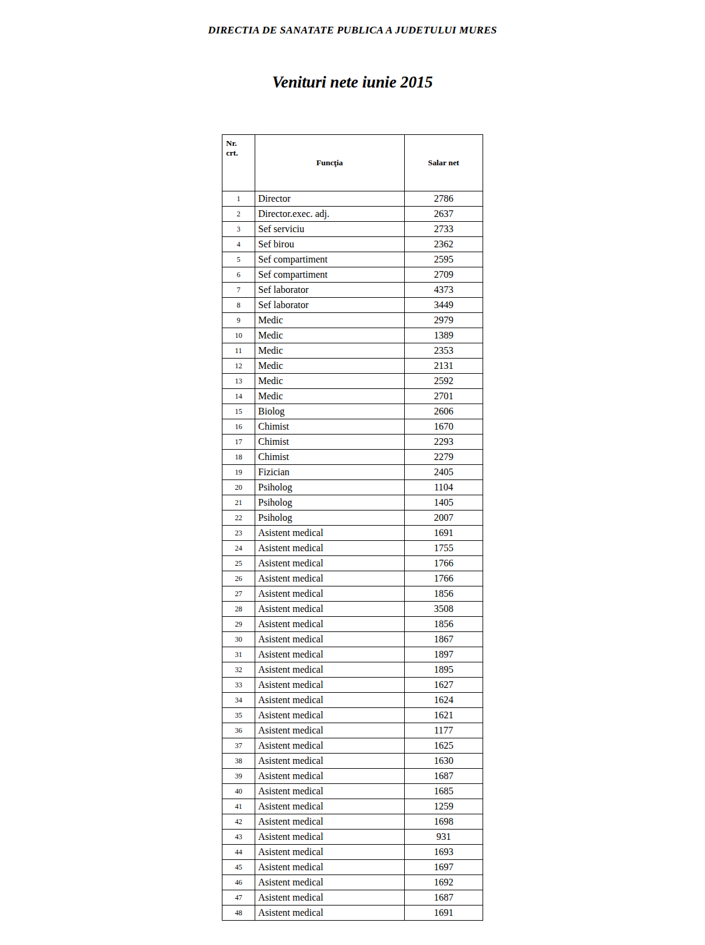DIRECTIA DE SANATATE PUBLICA A JUDETULUI MURES
Venituri nete iunie 2015
| Nr. crt. | Funcţia | Salar net |
| --- | --- | --- |
| 1 | Director | 2786 |
| 2 | Director.exec. adj. | 2637 |
| 3 | Sef serviciu | 2733 |
| 4 | Sef birou | 2362 |
| 5 | Sef compartiment | 2595 |
| 6 | Sef compartiment | 2709 |
| 7 | Sef laborator | 4373 |
| 8 | Sef laborator | 3449 |
| 9 | Medic | 2979 |
| 10 | Medic | 1389 |
| 11 | Medic | 2353 |
| 12 | Medic | 2131 |
| 13 | Medic | 2592 |
| 14 | Medic | 2701 |
| 15 | Biolog | 2606 |
| 16 | Chimist | 1670 |
| 17 | Chimist | 2293 |
| 18 | Chimist | 2279 |
| 19 | Fizician | 2405 |
| 20 | Psiholog | 1104 |
| 21 | Psiholog | 1405 |
| 22 | Psiholog | 2007 |
| 23 | Asistent medical | 1691 |
| 24 | Asistent medical | 1755 |
| 25 | Asistent medical | 1766 |
| 26 | Asistent medical | 1766 |
| 27 | Asistent medical | 1856 |
| 28 | Asistent medical | 3508 |
| 29 | Asistent medical | 1856 |
| 30 | Asistent medical | 1867 |
| 31 | Asistent medical | 1897 |
| 32 | Asistent medical | 1895 |
| 33 | Asistent medical | 1627 |
| 34 | Asistent medical | 1624 |
| 35 | Asistent medical | 1621 |
| 36 | Asistent medical | 1177 |
| 37 | Asistent medical | 1625 |
| 38 | Asistent medical | 1630 |
| 39 | Asistent medical | 1687 |
| 40 | Asistent medical | 1685 |
| 41 | Asistent medical | 1259 |
| 42 | Asistent medical | 1698 |
| 43 | Asistent medical | 931 |
| 44 | Asistent medical | 1693 |
| 45 | Asistent medical | 1697 |
| 46 | Asistent medical | 1692 |
| 47 | Asistent medical | 1687 |
| 48 | Asistent medical | 1691 |